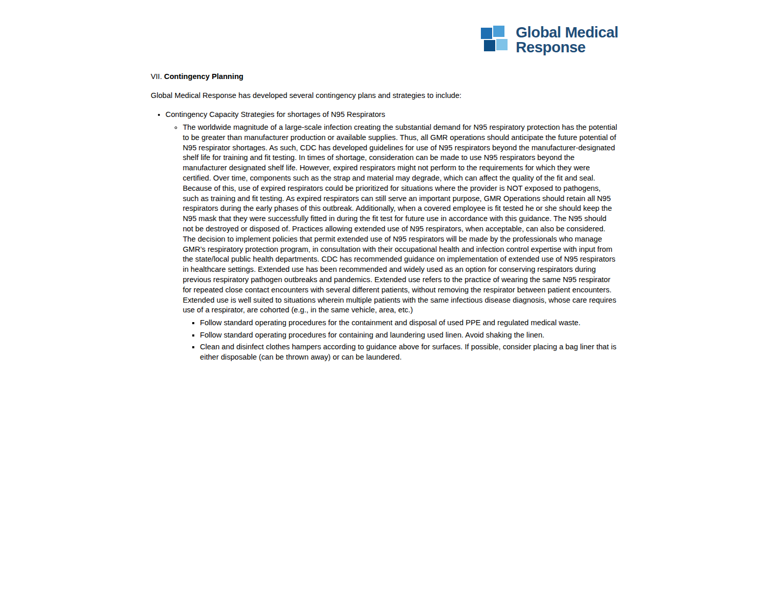Global MedicalResponse
VII. Contingency Planning
Global Medical Response has developed several contingency plans and strategies to include:
Contingency Capacity Strategies for shortages of N95 Respirators
The worldwide magnitude of a large-scale infection creating the substantial demand for N95 respiratory protection has the potential to be greater than manufacturer production or available supplies. Thus, all GMR operations should anticipate the future potential of N95 respirator shortages. As such, CDC has developed guidelines for use of N95 respirators beyond the manufacturer-designated shelf life for training and fit testing. In times of shortage, consideration can be made to use N95 respirators beyond the manufacturer designated shelf life. However, expired respirators might not perform to the requirements for which they were certified. Over time, components such as the strap and material may degrade, which can affect the quality of the fit and seal. Because of this, use of expired respirators could be prioritized for situations where the provider is NOT exposed to pathogens, such as training and fit testing. As expired respirators can still serve an important purpose, GMR Operations should retain all N95 respirators during the early phases of this outbreak. Additionally, when a covered employee is fit tested he or she should keep the N95 mask that they were successfully fitted in during the fit test for future use in accordance with this guidance. The N95 should not be destroyed or disposed of. Practices allowing extended use of N95 respirators, when acceptable, can also be considered. The decision to implement policies that permit extended use of N95 respirators will be made by the professionals who manage GMR’s respiratory protection program, in consultation with their occupational health and infection control expertise with input from the state/local public health departments. CDC has recommended guidance on implementation of extended use of N95 respirators in healthcare settings. Extended use has been recommended and widely used as an option for conserving respirators during previous respiratory pathogen outbreaks and pandemics. Extended use refers to the practice of wearing the same N95 respirator for repeated close contact encounters with several different patients, without removing the respirator between patient encounters. Extended use is well suited to situations wherein multiple patients with the same infectious disease diagnosis, whose care requires use of a respirator, are cohorted (e.g., in the same vehicle, area, etc.)
Follow standard operating procedures for the containment and disposal of used PPE and regulated medical waste.
Follow standard operating procedures for containing and laundering used linen. Avoid shaking the linen.
Clean and disinfect clothes hampers according to guidance above for surfaces. If possible, consider placing a bag liner that is either disposable (can be thrown away) or can be laundered.